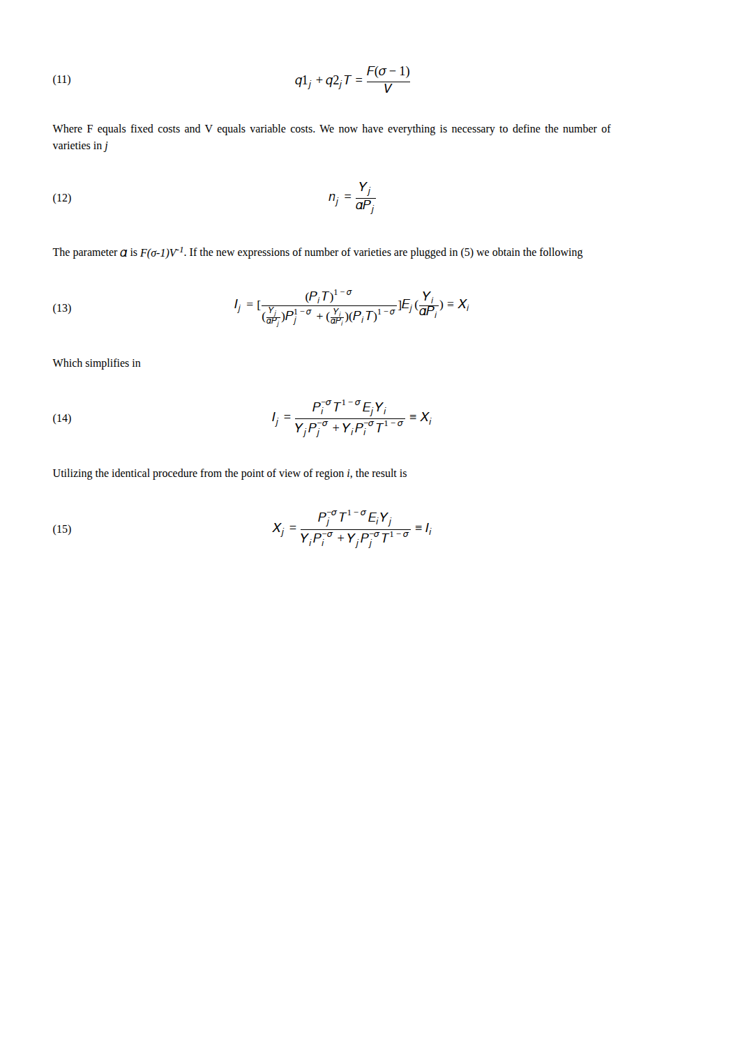(11)
q1j + q2j T = F(σ−1) V
Where F equals fixed costs and V equals variable costs. We now have everything is necessary to define the number of varieties in j
(12)
nj = Yj αPj
The parameter α is F(σ-1)V-1. If the new expressions of number of varieties are plugged in (5) we obtain the following
(13)
Ij = [ (PiT) 1−σ ( Yj αPj ) Pj1−σ + ( Yi αPi ) (PiT) 1−σ ] Ej ( Yi αPi ) ≡ Xi
Which simplifies in
(14)
Ij = Pi−σ T1−σ Ej Yi Yj Pj−σ + Yi Pi−σ T1−σ ≡ Xi
Utilizing the identical procedure from the point of view of region i, the result is
(15)
Xj = Pj−σ T1−σ Ei Yj Yi Pi−σ + Yj Pj−σ T1−σ ≡ Ii